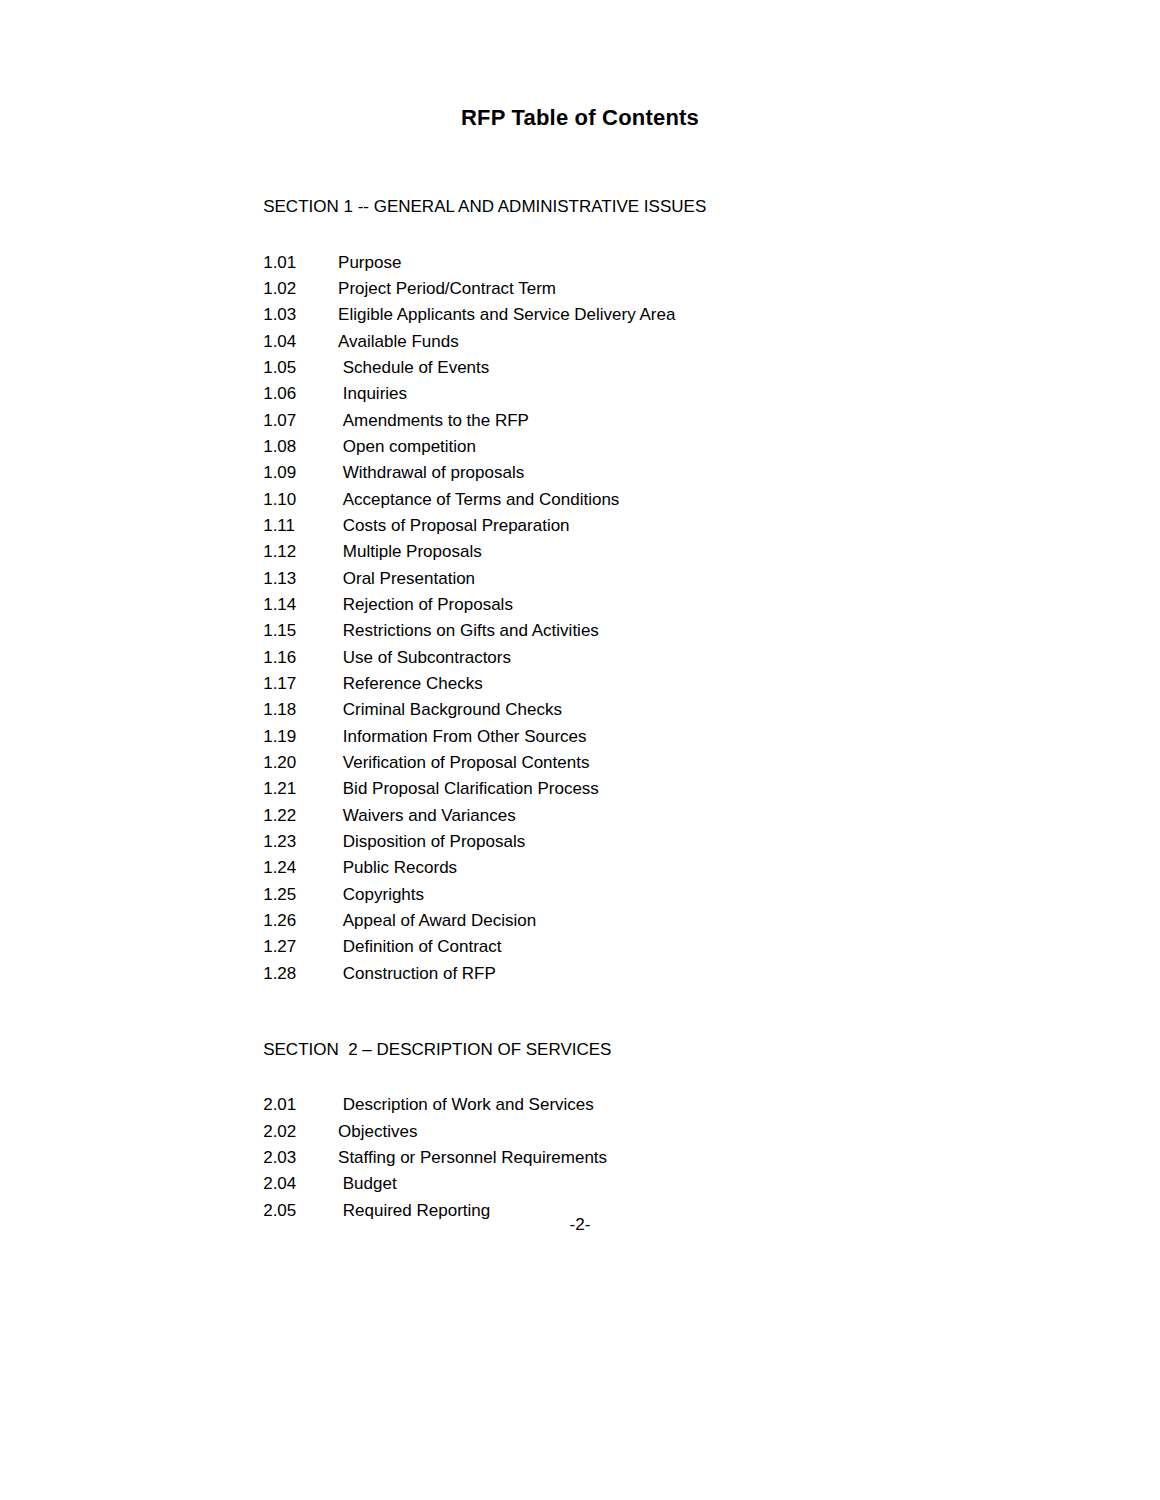RFP Table of Contents
SECTION 1 -- GENERAL AND ADMINISTRATIVE ISSUES
1.01 Purpose
1.02 Project Period/Contract Term
1.03 Eligible Applicants and Service Delivery Area
1.04 Available Funds
1.05 Schedule of Events
1.06 Inquiries
1.07 Amendments to the RFP
1.08 Open competition
1.09 Withdrawal of proposals
1.10 Acceptance of Terms and Conditions
1.11 Costs of Proposal Preparation
1.12 Multiple Proposals
1.13 Oral Presentation
1.14 Rejection of Proposals
1.15 Restrictions on Gifts and Activities
1.16 Use of Subcontractors
1.17 Reference Checks
1.18 Criminal Background Checks
1.19 Information From Other Sources
1.20 Verification of Proposal Contents
1.21 Bid Proposal Clarification Process
1.22 Waivers and Variances
1.23 Disposition of Proposals
1.24 Public Records
1.25 Copyrights
1.26 Appeal of Award Decision
1.27 Definition of Contract
1.28 Construction of RFP
SECTION 2 – DESCRIPTION OF SERVICES
2.01 Description of Work and Services
2.02 Objectives
2.03 Staffing or Personnel Requirements
2.04 Budget
2.05 Required Reporting
-2-